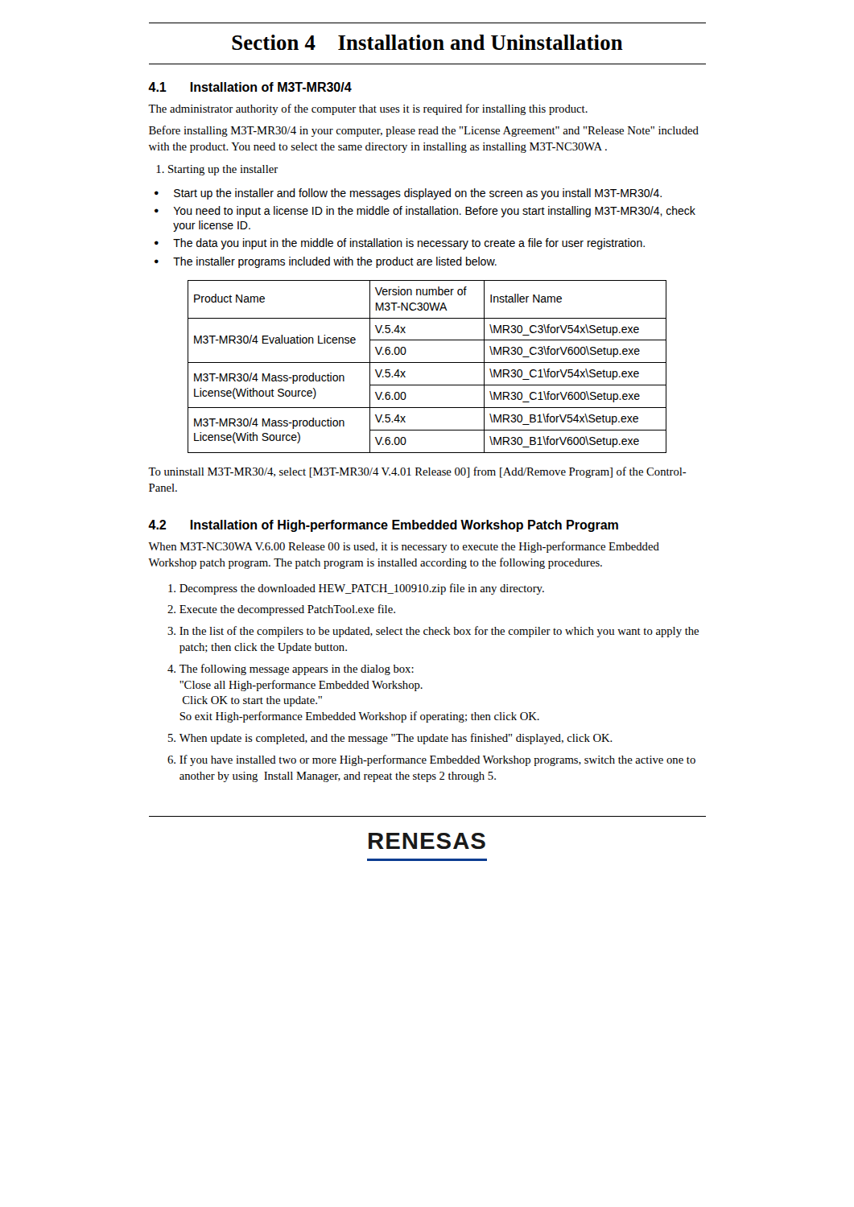Section 4 Installation and Uninstallation
4.1 Installation of M3T-MR30/4
The administrator authority of the computer that uses it is required for installing this product.
Before installing M3T-MR30/4 in your computer, please read the "License Agreement" and "Release Note" included with the product. You need to select the same directory in installing as installing M3T-NC30WA .
Starting up the installer
Start up the installer and follow the messages displayed on the screen as you install M3T-MR30/4.
You need to input a license ID in the middle of installation. Before you start installing M3T-MR30/4, check your license ID.
The data you input in the middle of installation is necessary to create a file for user registration.
The installer programs included with the product are listed below.
| Product Name | Version number of M3T-NC30WA | Installer Name |
| M3T-MR30/4 Evaluation License | V.5.4x | \MR30_C3\forV54x\Setup.exe |
| V.6.00 | \MR30_C3\forV600\Setup.exe |
| M3T-MR30/4 Mass-production License(Without Source) | V.5.4x | \MR30_C1\forV54x\Setup.exe |
| V.6.00 | \MR30_C1\forV600\Setup.exe |
| M3T-MR30/4 Mass-production License(With Source) | V.5.4x | \MR30_B1\forV54x\Setup.exe |
| V.6.00 | \MR30_B1\forV600\Setup.exe |
To uninstall M3T-MR30/4, select [M3T-MR30/4 V.4.01 Release 00] from [Add/Remove Program] of the Control-Panel.
4.2 Installation of High-performance Embedded Workshop Patch Program
When M3T-NC30WA V.6.00 Release 00 is used, it is necessary to execute the High-performance Embedded Workshop patch program. The patch program is installed according to the following procedures.
Decompress the downloaded HEW_PATCH_100910.zip file in any directory.
Execute the decompressed PatchTool.exe file.
In the list of the compilers to be updated, select the check box for the compiler to which you want to apply the patch; then click the Update button.
The following message appears in the dialog box:
"Close all High-performance Embedded Workshop.
Click OK to start the update."
So exit High-performance Embedded Workshop if operating; then click OK.
When update is completed, and the message "The update has finished" displayed, click OK.
If you have installed two or more High-performance Embedded Workshop programs, switch the active one to another by using Install Manager, and repeat the steps 2 through 5.
RENESAS